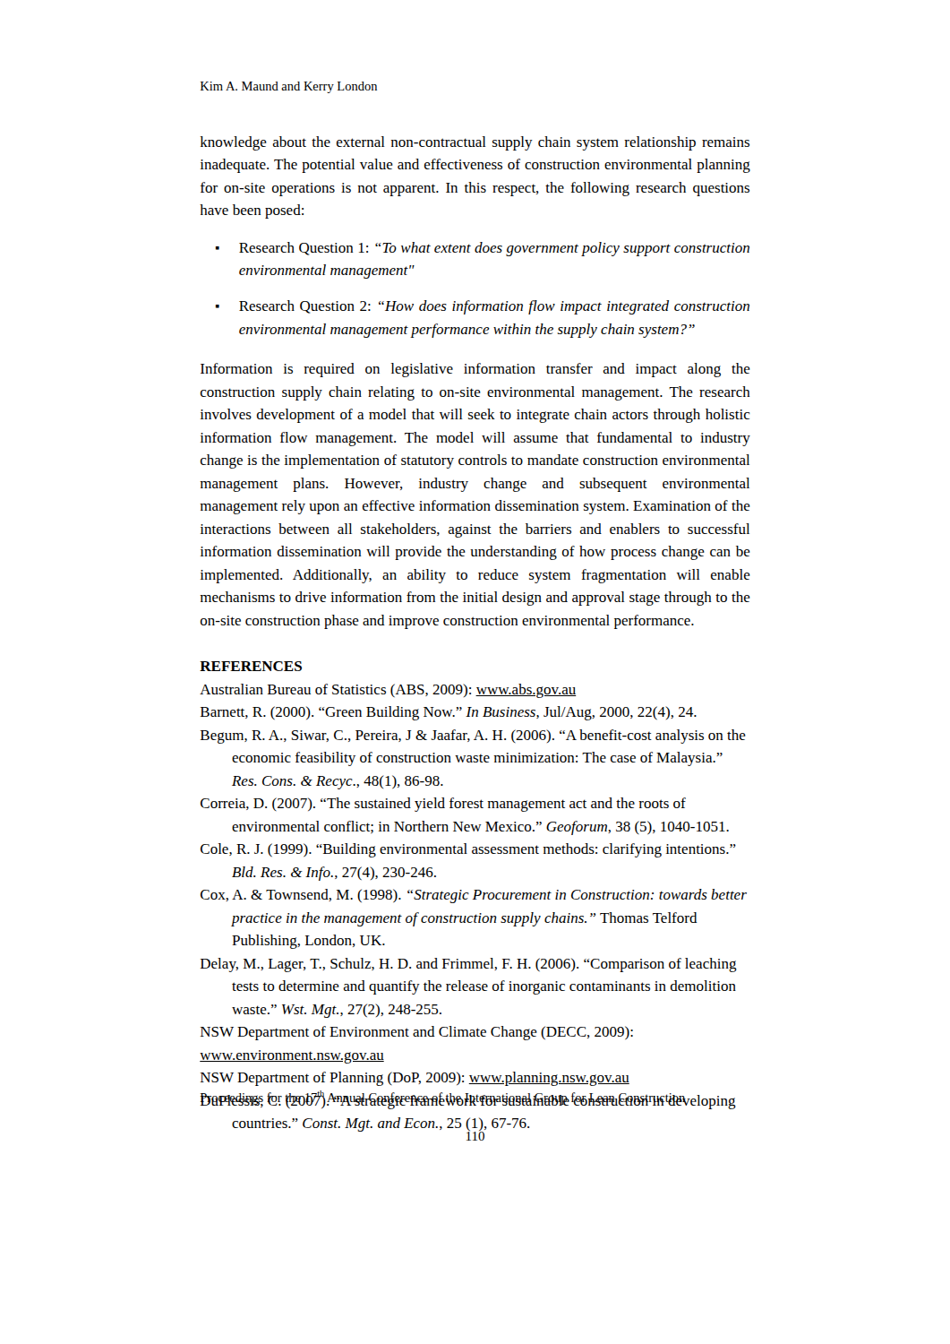Kim A. Maund and Kerry London
knowledge about the external non-contractual supply chain system relationship remains inadequate. The potential value and effectiveness of construction environmental planning for on-site operations is not apparent. In this respect, the following research questions have been posed:
Research Question 1: “To what extent does government policy support construction environmental management"
Research Question 2: “How does information flow impact integrated construction environmental management performance within the supply chain system?”
Information is required on legislative information transfer and impact along the construction supply chain relating to on-site environmental management. The research involves development of a model that will seek to integrate chain actors through holistic information flow management. The model will assume that fundamental to industry change is the implementation of statutory controls to mandate construction environmental management plans. However, industry change and subsequent environmental management rely upon an effective information dissemination system. Examination of the interactions between all stakeholders, against the barriers and enablers to successful information dissemination will provide the understanding of how process change can be implemented. Additionally, an ability to reduce system fragmentation will enable mechanisms to drive information from the initial design and approval stage through to the on-site construction phase and improve construction environmental performance.
REFERENCES
Australian Bureau of Statistics (ABS, 2009): www.abs.gov.au
Barnett, R. (2000). “Green Building Now.” In Business, Jul/Aug, 2000, 22(4), 24.
Begum, R. A., Siwar, C., Pereira, J & Jaafar, A. H. (2006). “A benefit-cost analysis on the economic feasibility of construction waste minimization: The case of Malaysia.” Res. Cons. & Recyc., 48(1), 86-98.
Correia, D. (2007). “The sustained yield forest management act and the roots of environmental conflict; in Northern New Mexico.” Geoforum, 38 (5), 1040-1051.
Cole, R. J. (1999). “Building environmental assessment methods: clarifying intentions.” Bld. Res. & Info., 27(4), 230-246.
Cox, A. & Townsend, M. (1998). “Strategic Procurement in Construction: towards better practice in the management of construction supply chains.” Thomas Telford Publishing, London, UK.
Delay, M., Lager, T., Schulz, H. D. and Frimmel, F. H. (2006). “Comparison of leaching tests to determine and quantify the release of inorganic contaminants in demolition waste.” Wst. Mgt., 27(2), 248-255.
NSW Department of Environment and Climate Change (DECC, 2009): www.environment.nsw.gov.au
NSW Department of Planning (DoP, 2009): www.planning.nsw.gov.au
DuPlessis, C. (2007). “A strategic framework for sustainable construction in developing countries.” Const. Mgt. and Econ., 25 (1), 67-76.
Proceedings for the 17th Annual Conference of the International Group for Lean Construction
110